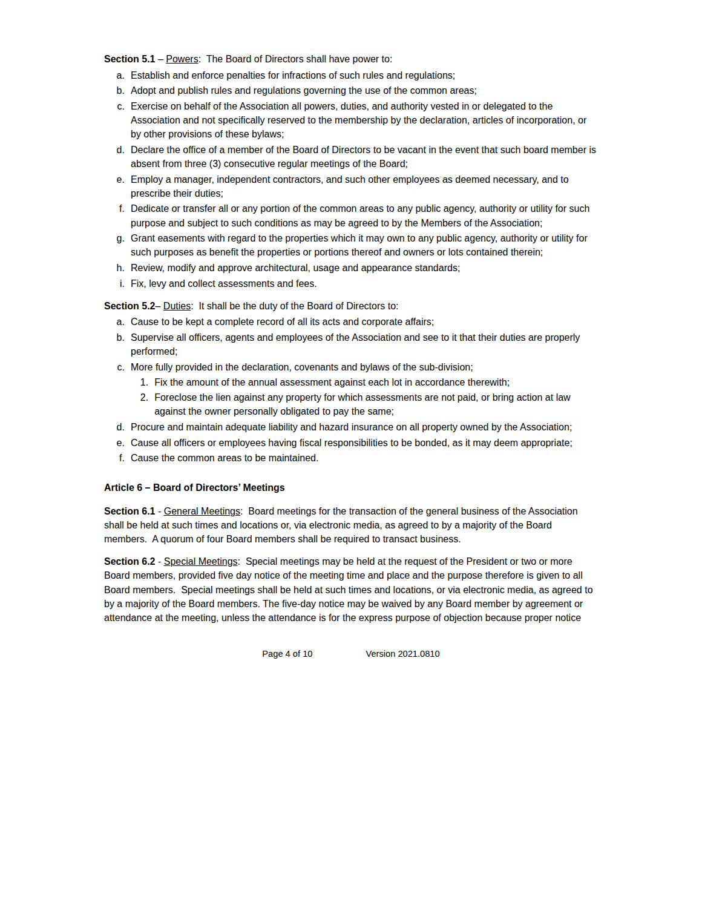Section 5.1 – Powers: The Board of Directors shall have power to:
Establish and enforce penalties for infractions of such rules and regulations;
Adopt and publish rules and regulations governing the use of the common areas;
Exercise on behalf of the Association all powers, duties, and authority vested in or delegated to the Association and not specifically reserved to the membership by the declaration, articles of incorporation, or by other provisions of these bylaws;
Declare the office of a member of the Board of Directors to be vacant in the event that such board member is absent from three (3) consecutive regular meetings of the Board;
Employ a manager, independent contractors, and such other employees as deemed necessary, and to prescribe their duties;
Dedicate or transfer all or any portion of the common areas to any public agency, authority or utility for such purpose and subject to such conditions as may be agreed to by the Members of the Association;
Grant easements with regard to the properties which it may own to any public agency, authority or utility for such purposes as benefit the properties or portions thereof and owners or lots contained therein;
Review, modify and approve architectural, usage and appearance standards;
Fix, levy and collect assessments and fees.
Section 5.2– Duties: It shall be the duty of the Board of Directors to:
Cause to be kept a complete record of all its acts and corporate affairs;
Supervise all officers, agents and employees of the Association and see to it that their duties are properly performed;
More fully provided in the declaration, covenants and bylaws of the sub-division;
Fix the amount of the annual assessment against each lot in accordance therewith;
Foreclose the lien against any property for which assessments are not paid, or bring action at law against the owner personally obligated to pay the same;
Procure and maintain adequate liability and hazard insurance on all property owned by the Association;
Cause all officers or employees having fiscal responsibilities to be bonded, as it may deem appropriate;
Cause the common areas to be maintained.
Article 6 – Board of Directors’ Meetings
Section 6.1 - General Meetings: Board meetings for the transaction of the general business of the Association shall be held at such times and locations or, via electronic media, as agreed to by a majority of the Board members. A quorum of four Board members shall be required to transact business.
Section 6.2 - Special Meetings: Special meetings may be held at the request of the President or two or more Board members, provided five day notice of the meeting time and place and the purpose therefore is given to all Board members. Special meetings shall be held at such times and locations, or via electronic media, as agreed to by a majority of the Board members. The five-day notice may be waived by any Board member by agreement or attendance at the meeting, unless the attendance is for the express purpose of objection because proper notice
Page 4 of 10 Version 2021.0810